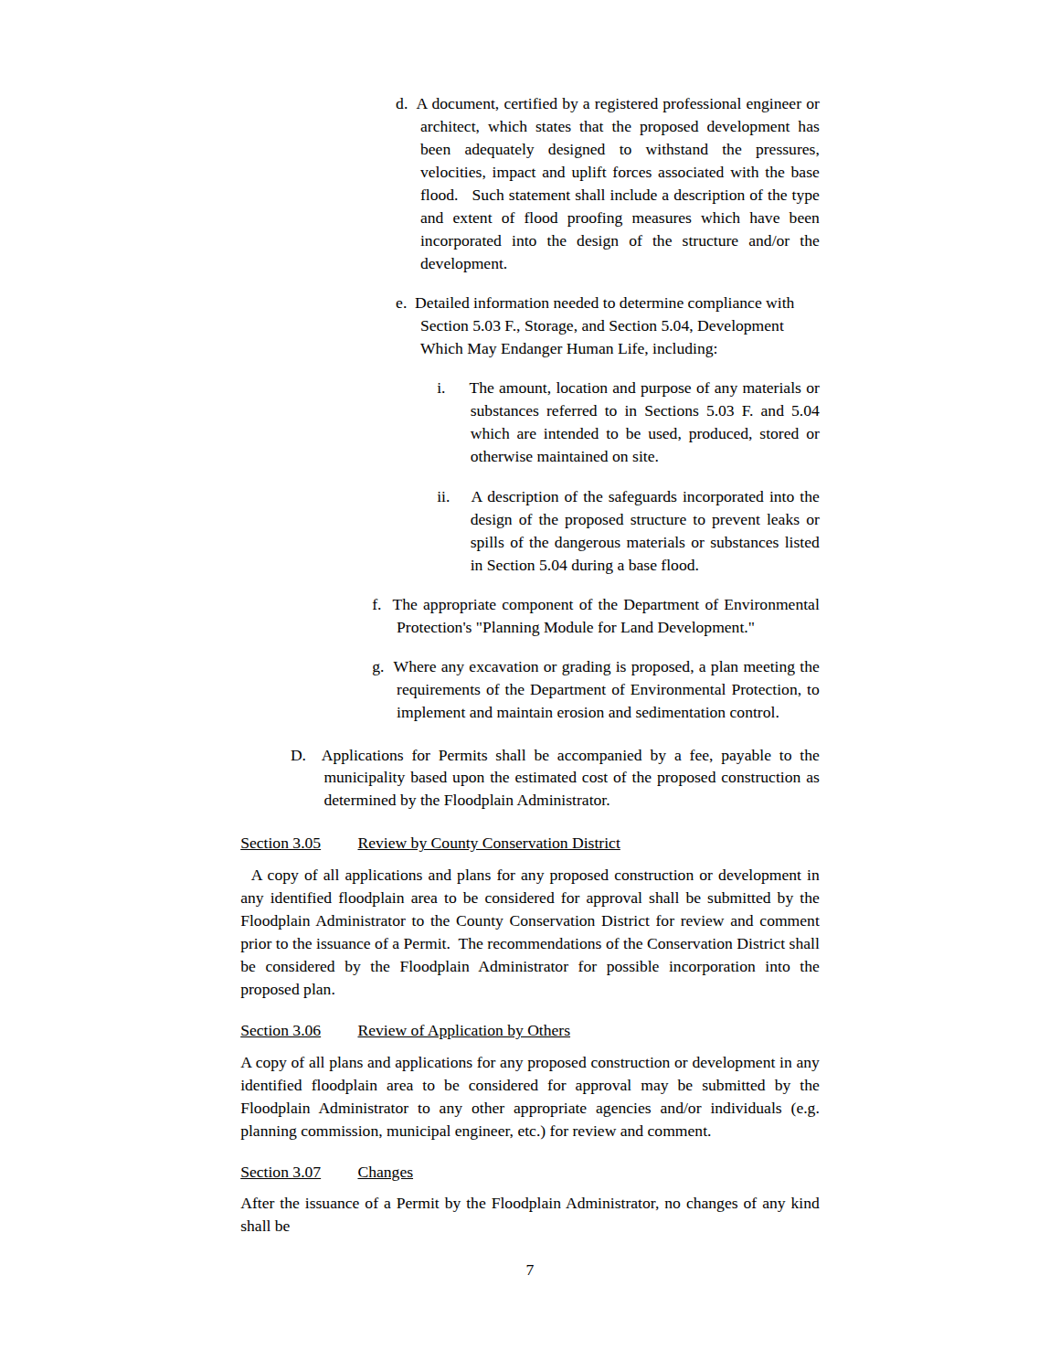d. A document, certified by a registered professional engineer or architect, which states that the proposed development has been adequately designed to withstand the pressures, velocities, impact and uplift forces associated with the base flood. Such statement shall include a description of the type and extent of flood proofing measures which have been incorporated into the design of the structure and/or the development.
e. Detailed information needed to determine compliance with Section 5.03 F., Storage, and Section 5.04, Development Which May Endanger Human Life, including:
i. The amount, location and purpose of any materials or substances referred to in Sections 5.03 F. and 5.04 which are intended to be used, produced, stored or otherwise maintained on site.
ii. A description of the safeguards incorporated into the design of the proposed structure to prevent leaks or spills of the dangerous materials or substances listed in Section 5.04 during a base flood.
f. The appropriate component of the Department of Environmental Protection's "Planning Module for Land Development."
g. Where any excavation or grading is proposed, a plan meeting the requirements of the Department of Environmental Protection, to implement and maintain erosion and sedimentation control.
D. Applications for Permits shall be accompanied by a fee, payable to the municipality based upon the estimated cost of the proposed construction as determined by the Floodplain Administrator.
Section 3.05 Review by County Conservation District
A copy of all applications and plans for any proposed construction or development in any identified floodplain area to be considered for approval shall be submitted by the Floodplain Administrator to the County Conservation District for review and comment prior to the issuance of a Permit. The recommendations of the Conservation District shall be considered by the Floodplain Administrator for possible incorporation into the proposed plan.
Section 3.06 Review of Application by Others
A copy of all plans and applications for any proposed construction or development in any identified floodplain area to be considered for approval may be submitted by the Floodplain Administrator to any other appropriate agencies and/or individuals (e.g. planning commission, municipal engineer, etc.) for review and comment.
Section 3.07 Changes
After the issuance of a Permit by the Floodplain Administrator, no changes of any kind shall be
7